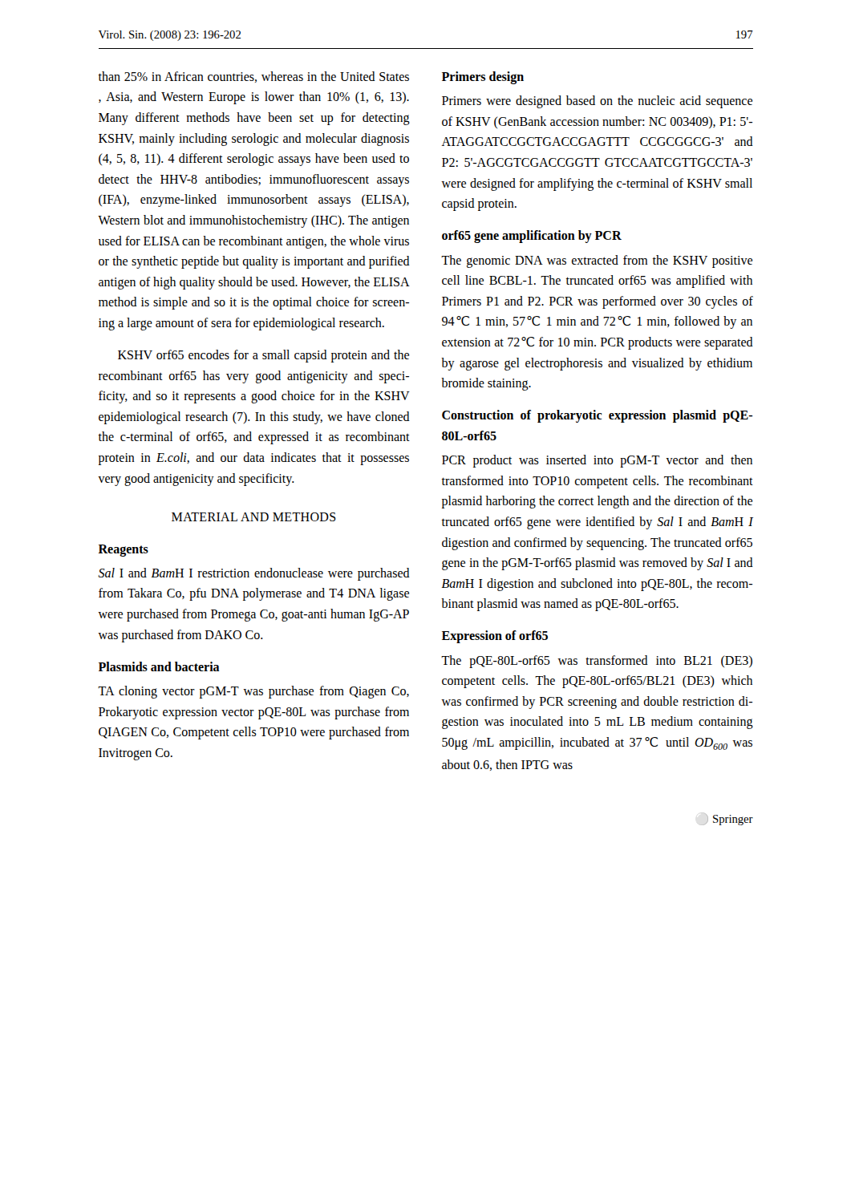Virol. Sin. (2008) 23: 196-202 197
than 25% in African countries, whereas in the United States , Asia, and Western Europe is lower than 10% (1, 6, 13). Many different methods have been set up for detecting KSHV, mainly including serologic and molecular diagnosis (4, 5, 8, 11). 4 different serologic assays have been used to detect the HHV-8 antibodies; immunofluorescent assays (IFA), enzyme-linked immunosorbent assays (ELISA), Western blot and immunohistochemistry (IHC). The antigen used for ELISA can be recombinant antigen, the whole virus or the synthetic peptide but quality is important and purified antigen of high quality should be used. However, the ELISA method is simple and so it is the optimal choice for screening a large amount of sera for epidemiological research.
KSHV orf65 encodes for a small capsid protein and the recombinant orf65 has very good antigenicity and specificity, and so it represents a good choice for in the KSHV epidemiological research (7). In this study, we have cloned the c-terminal of orf65, and expressed it as recombinant protein in E.coli, and our data indicates that it possesses very good antigenicity and specificity.
MATERIAL AND METHODS
Reagents
Sal I and Bam H I restriction endonuclease were purchased from Takara Co, pfu DNA polymerase and T4 DNA ligase were purchased from Promega Co, goat-anti human IgG-AP was purchased from DAKO Co.
Plasmids and bacteria
TA cloning vector pGM-T was purchase from Qiagen Co, Prokaryotic expression vector pQE-80L was purchase from QIAGEN Co, Competent cells TOP10 were purchased from Invitrogen Co.
Primers design
Primers were designed based on the nucleic acid sequence of KSHV (GenBank accession number: NC 003409), P1: 5'-ATAGGATCCGCTGACCGAGTTT CCGCGGCG-3' and P2: 5'-AGCGTCGACCGGTT GTCCAATCGTTGCCTA-3' were designed for amplifying the c-terminal of KSHV small capsid protein.
orf65 gene amplification by PCR
The genomic DNA was extracted from the KSHV positive cell line BCBL-1. The truncated orf65 was amplified with Primers P1 and P2. PCR was performed over 30 cycles of 94℃ 1 min, 57℃ 1 min and 72℃ 1 min, followed by an extension at 72℃ for 10 min. PCR products were separated by agarose gel electrophoresis and visualized by ethidium bromide staining.
Construction of prokaryotic expression plasmid pQE-80L-orf65
PCR product was inserted into pGM-T vector and then transformed into TOP10 competent cells. The recombinant plasmid harboring the correct length and the direction of the truncated orf65 gene were identified by Sal I and Bam H I digestion and confirmed by sequencing. The truncated orf65 gene in the pGM-T-orf65 plasmid was removed by Sal I and Bam H I digestion and subcloned into pQE-80L, the recombinant plasmid was named as pQE-80L-orf65.
Expression of orf65
The pQE-80L-orf65 was transformed into BL21 (DE3) competent cells. The pQE-80L-orf65/BL21 (DE3) which was confirmed by PCR screening and double restriction digestion was inoculated into 5 mL LB medium containing 50μg /mL ampicillin, incubated at 37℃ until OD600 was about 0.6, then IPTG was
⚪Springer